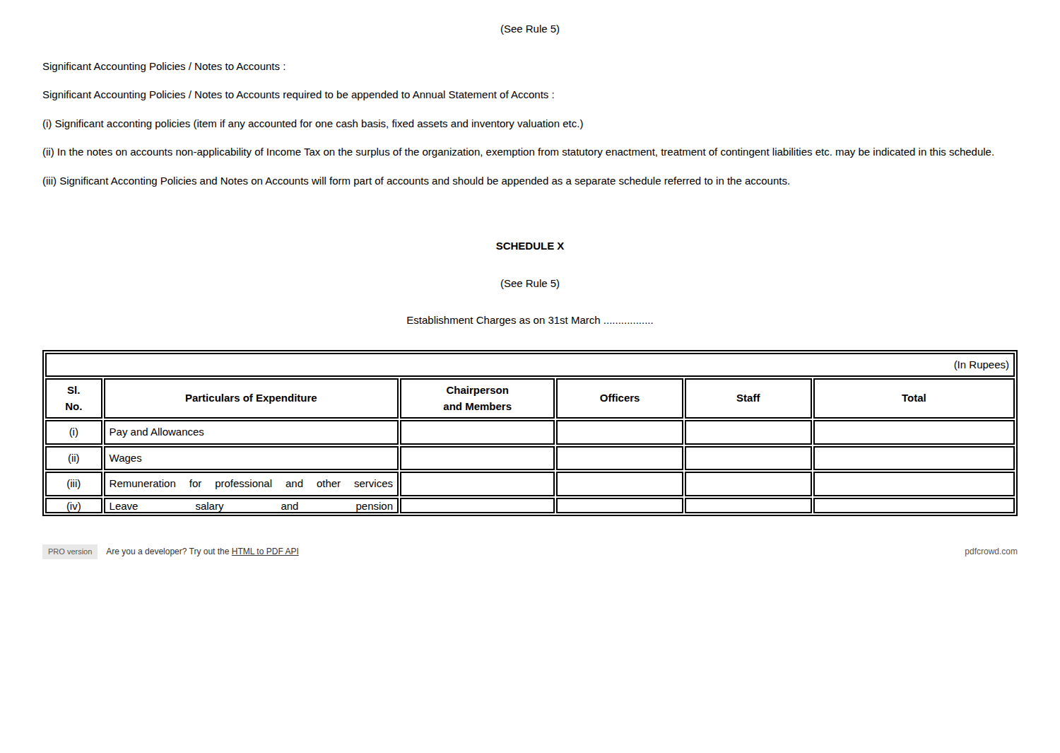(See Rule 5)
Significant Accounting Policies / Notes to Accounts :
Significant Accounting Policies / Notes to Accounts required to be appended to Annual Statement of Acconts :
(i) Significant acconting policies (item if any accounted for one cash basis, fixed assets and inventory valuation etc.)
(ii) In the notes on accounts non-applicability of Income Tax on the surplus of the organization, exemption from statutory enactment, treatment of contingent liabilities etc. may be indicated in this schedule.
(iii) Significant Acconting Policies and Notes on Accounts will form part of accounts and should be appended as a separate schedule referred to in the accounts.
SCHEDULE X
(See Rule 5)
Establishment Charges as on 31st March .................
| (In Rupees) |
| Sl. No. | Particulars of Expenditure | Chairperson and Members | Officers | Staff | Total |
| (i) | Pay and Allowances | | | | |
| (ii) | Wages | | | | |
| (iii) | Remuneration for professional and other services | | | | |
| (iv) | Leave salary and pension | | | | |
PRO version Are you a developer? Try out the HTML to PDF API pdfcrowd.com